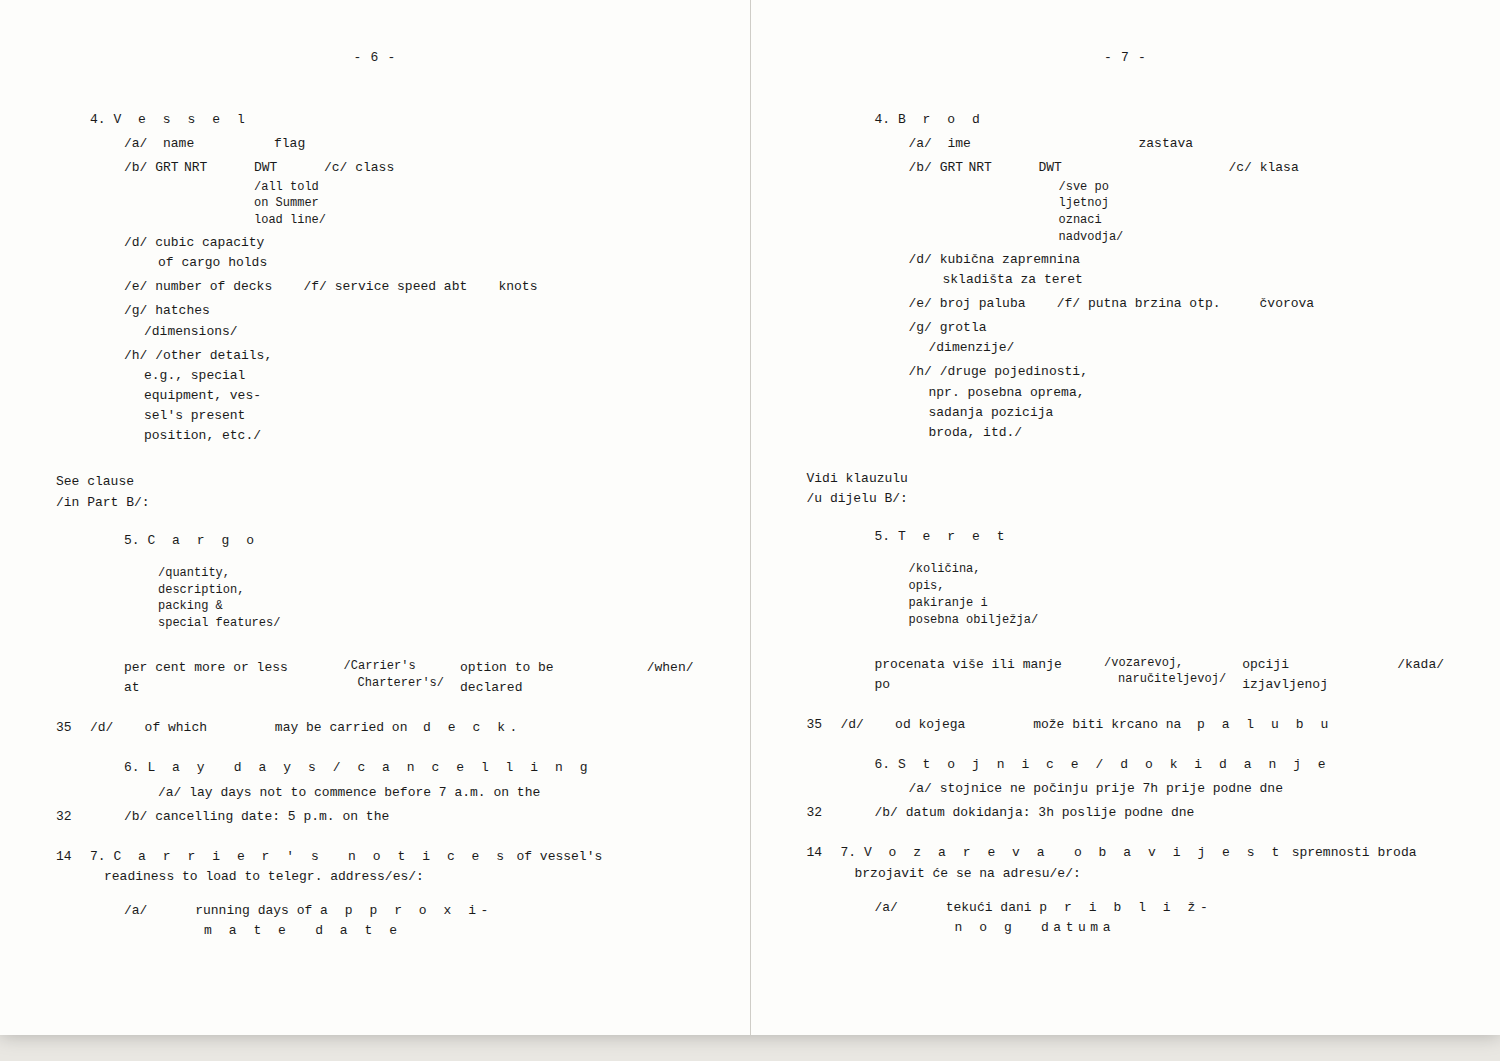- 6 -
4. V e s s e l
/a/ name flag
/b/ GRT NRT DWT /c/ class
/all told
on Summer
load line/
/d/ cubic capacity
of cargo holds
/e/ number of decks /f/ service speed abt knots
/g/ hatches
/dimensions/
/h/ /other details,
e.g., special
equipment, ves-
sel's present
position, etc./
See clause
/in Part B/:
5. C a r g o
/quantity,
description,
packing &
special features/
per cent more or less at /Carrier's
Charterer's/ option to be declared /when/
35
/d/ of which may be carried on d e c k.
6. L a y d a y s / c a n c e l l i n g
/a/ lay days not to commence before 7 a.m. on the
32
/b/ cancelling date: 5 p.m. on the
14
7. C a r r i e r ' s n o t i c e s of vessel's
readiness to load to telegr. address/es/:
/a/ running days of a p p r o x i-
m a t e d a t e
- 7 -
4. B r o d
/a/ ime zastava
/b/ GRT NRT DWT /c/ klasa
/sve po
ljetnoj
oznaci
nadvodja/
/d/ kubična zapremnina
skladišta za teret
/e/ broj paluba /f/ putna brzina otp. čvorova
/g/ grotla
/dimenzije/
/h/ /druge pojedinosti,
npr. posebna oprema,
sadanja pozicija
broda, itd./
Vidi klauzulu
/u dijelu B/:
5. T e r e t
/količina,
opis,
pakiranje i
posebna obilježja/
procenata više ili manje po /vozarevoj,
naručiteljevoj/ opciji izjavljenoj /kada/
35
/d/ od kojega može biti krcano na p a l u b u
6. S t o j n i c e / d o k i d a n j e
/a/ stojnice ne počinju prije 7h prije podne dne
32
/b/ datum dokidanja: 3h poslije podne dne
14
7. V o z a r e v a o b a v i j e s t spremnosti broda
brzojavit će se na adresu/e/:
/a/ tekući dani p r i b l i ž-
n o g datuma